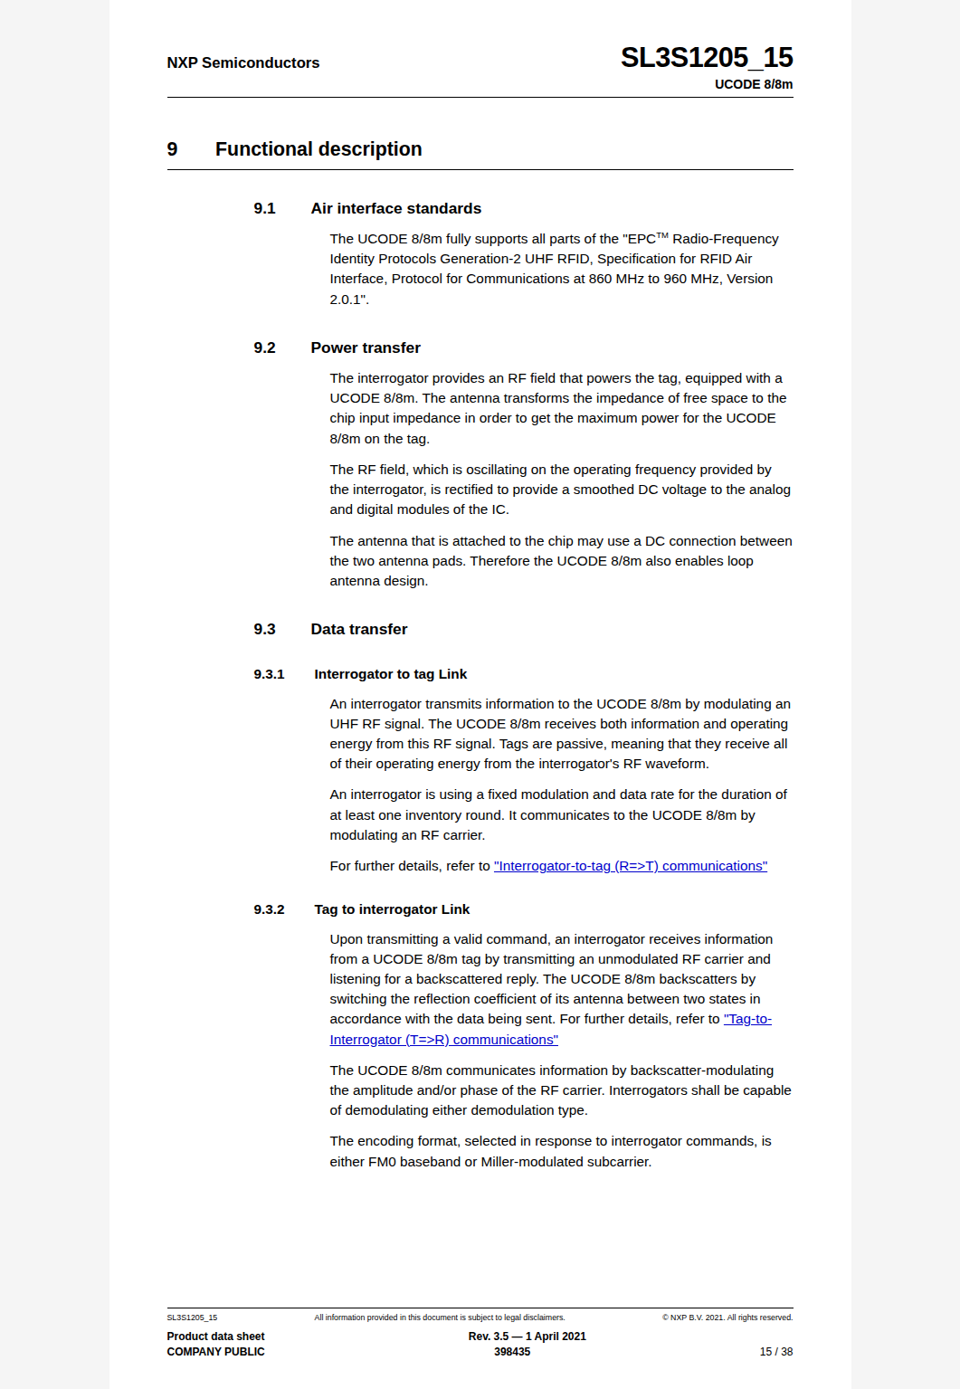NXP Semiconductors
SL3S1205_15
UCODE 8/8m
9 Functional description
9.1 Air interface standards
The UCODE 8/8m fully supports all parts of the "EPCTM Radio-Frequency Identity Protocols Generation-2 UHF RFID, Specification for RFID Air Interface, Protocol for Communications at 860 MHz to 960 MHz, Version 2.0.1".
9.2 Power transfer
The interrogator provides an RF field that powers the tag, equipped with a UCODE 8/8m. The antenna transforms the impedance of free space to the chip input impedance in order to get the maximum power for the UCODE 8/8m on the tag.
The RF field, which is oscillating on the operating frequency provided by the interrogator, is rectified to provide a smoothed DC voltage to the analog and digital modules of the IC.
The antenna that is attached to the chip may use a DC connection between the two antenna pads. Therefore the UCODE 8/8m also enables loop antenna design.
9.3 Data transfer
9.3.1 Interrogator to tag Link
An interrogator transmits information to the UCODE 8/8m by modulating an UHF RF signal. The UCODE 8/8m receives both information and operating energy from this RF signal. Tags are passive, meaning that they receive all of their operating energy from the interrogator's RF waveform.
An interrogator is using a fixed modulation and data rate for the duration of at least one inventory round. It communicates to the UCODE 8/8m by modulating an RF carrier.
For further details, refer to "Interrogator-to-tag (R=>T) communications"
9.3.2 Tag to interrogator Link
Upon transmitting a valid command, an interrogator receives information from a UCODE 8/8m tag by transmitting an unmodulated RF carrier and listening for a backscattered reply. The UCODE 8/8m backscatters by switching the reflection coefficient of its antenna between two states in accordance with the data being sent. For further details, refer to "Tag-to-Interrogator (T=>R) communications"
The UCODE 8/8m communicates information by backscatter-modulating the amplitude and/or phase of the RF carrier. Interrogators shall be capable of demodulating either demodulation type.
The encoding format, selected in response to interrogator commands, is either FM0 baseband or Miller-modulated subcarrier.
SL3S1205_15
All information provided in this document is subject to legal disclaimers.
© NXP B.V. 2021. All rights reserved.
Product data sheet
Rev. 3.5 — 1 April 2021
COMPANY PUBLIC
398435
15 / 38